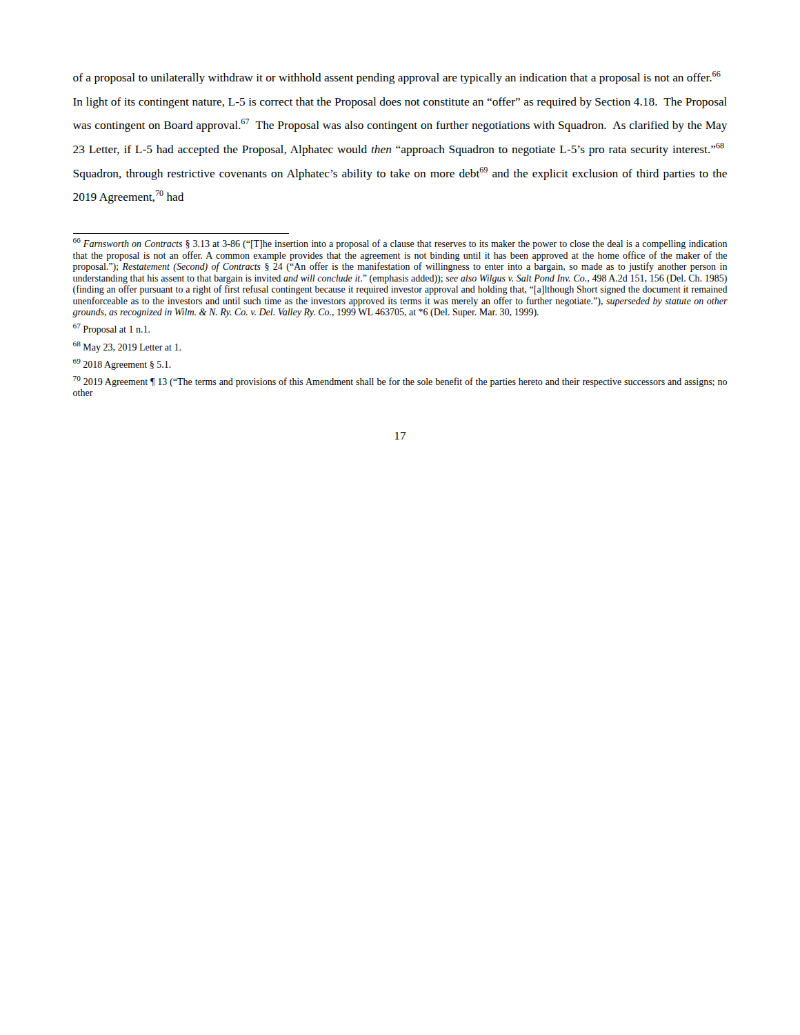of a proposal to unilaterally withdraw it or withhold assent pending approval are typically an indication that a proposal is not an offer.66
In light of its contingent nature, L-5 is correct that the Proposal does not constitute an “offer” as required by Section 4.18. The Proposal was contingent on Board approval.67 The Proposal was also contingent on further negotiations with Squadron. As clarified by the May 23 Letter, if L-5 had accepted the Proposal, Alphatec would then “approach Squadron to negotiate L-5’s pro rata security interest.”68 Squadron, through restrictive covenants on Alphatec’s ability to take on more debt69 and the explicit exclusion of third parties to the 2019 Agreement,70 had
66 Farnsworth on Contracts § 3.13 at 3-86 (“[T]he insertion into a proposal of a clause that reserves to its maker the power to close the deal is a compelling indication that the proposal is not an offer. A common example provides that the agreement is not binding until it has been approved at the home office of the maker of the proposal.”); Restatement (Second) of Contracts § 24 (“An offer is the manifestation of willingness to enter into a bargain, so made as to justify another person in understanding that his assent to that bargain is invited and will conclude it.” (emphasis added)); see also Wilgus v. Salt Pond Inv. Co., 498 A.2d 151, 156 (Del. Ch. 1985) (finding an offer pursuant to a right of first refusal contingent because it required investor approval and holding that, “[a]lthough Short signed the document it remained unenforceable as to the investors and until such time as the investors approved its terms it was merely an offer to further negotiate.”), superseded by statute on other grounds, as recognized in Wilm. & N. Ry. Co. v. Del. Valley Ry. Co., 1999 WL 463705, at *6 (Del. Super. Mar. 30, 1999).
67 Proposal at 1 n.1.
68 May 23, 2019 Letter at 1.
69 2018 Agreement § 5.1.
70 2019 Agreement ¶ 13 (“The terms and provisions of this Amendment shall be for the sole benefit of the parties hereto and their respective successors and assigns; no other
17